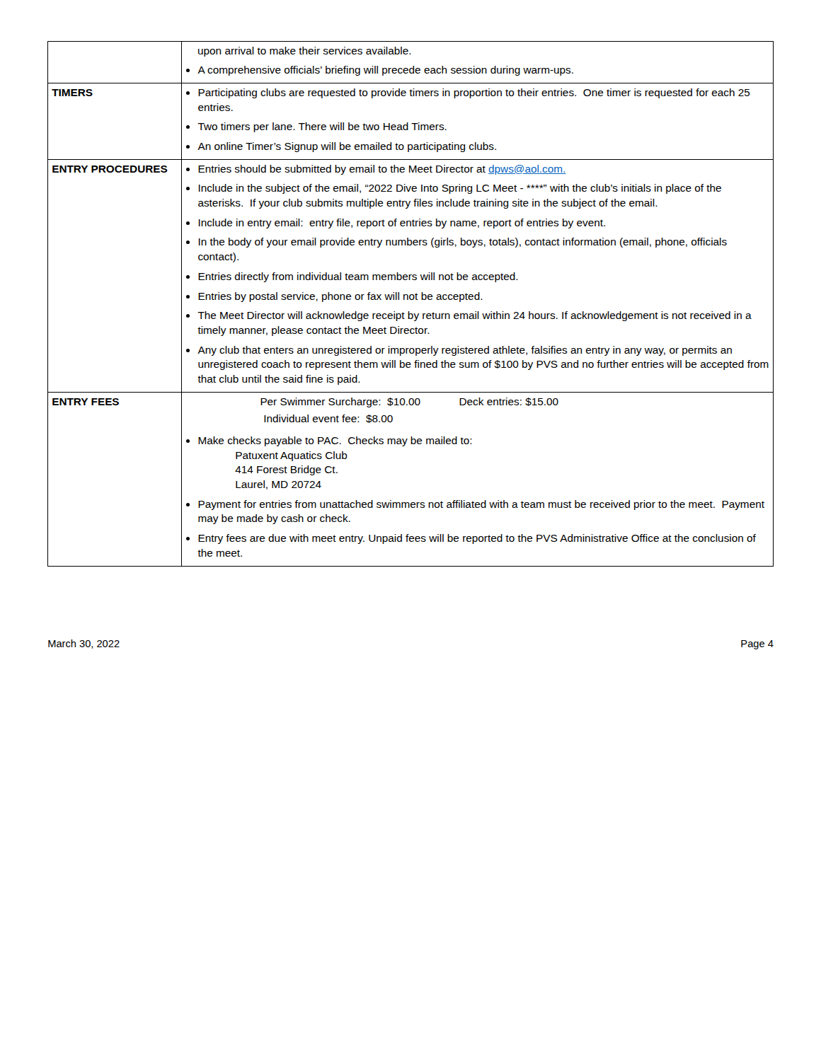| | upon arrival to make their services available. A comprehensive officials’ briefing will precede each session during warm-ups. |
| TIMERS | Participating clubs are requested to provide timers in proportion to their entries. One timer is requested for each 25 entries. Two timers per lane. There will be two Head Timers. An online Timer’s Signup will be emailed to participating clubs. |
| ENTRY PROCEDURES | Entries should be submitted by email to the Meet Director at dpws@aol.com. Include in the subject of the email, “2022 Dive Into Spring LC Meet - ****” with the club’s initials in place of the asterisks. If your club submits multiple entry files include training site in the subject of the email. Include in entry email: entry file, report of entries by name, report of entries by event. In the body of your email provide entry numbers (girls, boys, totals), contact information (email, phone, officials contact). Entries directly from individual team members will not be accepted. Entries by postal service, phone or fax will not be accepted. The Meet Director will acknowledge receipt by return email within 24 hours. If acknowledgement is not received in a timely manner, please contact the Meet Director. Any club that enters an unregistered or improperly registered athlete, falsifies an entry in any way, or permits an unregistered coach to represent them will be fined the sum of $100 by PVS and no further entries will be accepted from that club until the said fine is paid. |
| ENTRY FEES | Per Swimmer Surcharge: $10.00 Deck entries: $15.00 Individual event fee: $8.00 Make checks payable to PAC. Checks may be mailed to: Patuxent Aquatics Club 414 Forest Bridge Ct. Laurel, MD 20724 Payment for entries from unattached swimmers not affiliated with a team must be received prior to the meet. Payment may be made by cash or check. Entry fees are due with meet entry. Unpaid fees will be reported to the PVS Administrative Office at the conclusion of the meet. |
March 30, 2022 Page 4